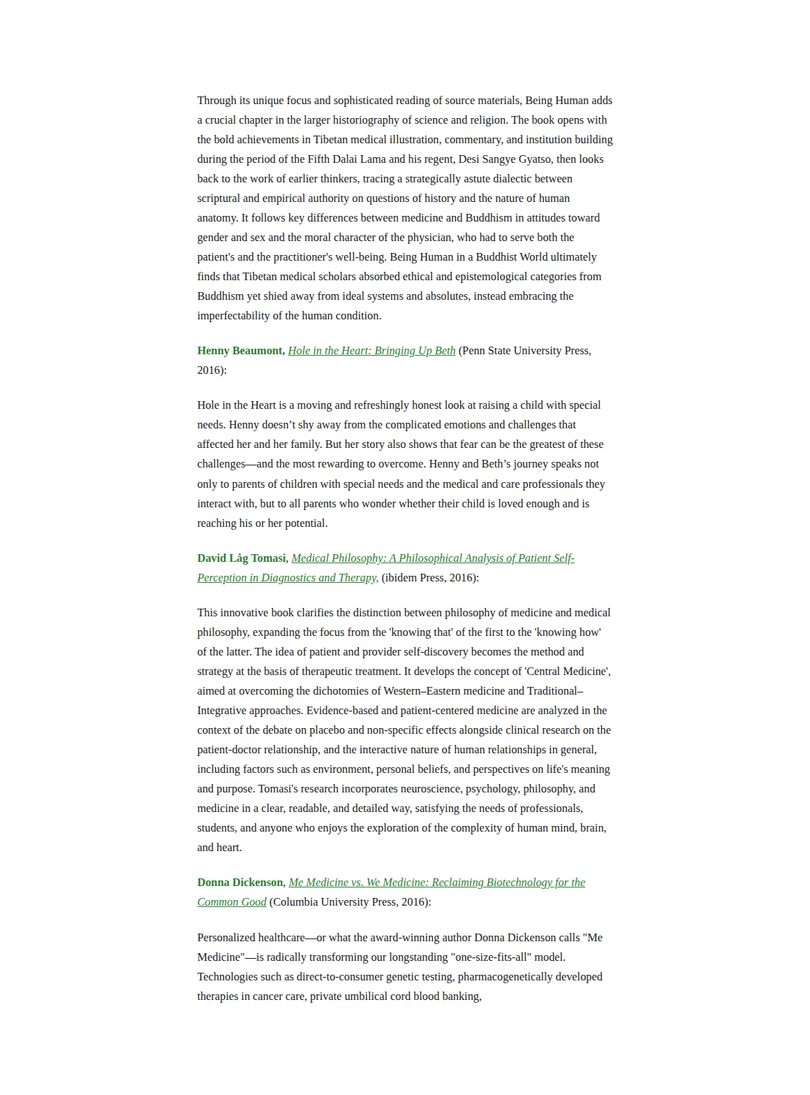Through its unique focus and sophisticated reading of source materials, Being Human adds a crucial chapter in the larger historiography of science and religion. The book opens with the bold achievements in Tibetan medical illustration, commentary, and institution building during the period of the Fifth Dalai Lama and his regent, Desi Sangye Gyatso, then looks back to the work of earlier thinkers, tracing a strategically astute dialectic between scriptural and empirical authority on questions of history and the nature of human anatomy. It follows key differences between medicine and Buddhism in attitudes toward gender and sex and the moral character of the physician, who had to serve both the patient's and the practitioner's well-being. Being Human in a Buddhist World ultimately finds that Tibetan medical scholars absorbed ethical and epistemological categories from Buddhism yet shied away from ideal systems and absolutes, instead embracing the imperfectability of the human condition.
Henny Beaumont, Hole in the Heart: Bringing Up Beth (Penn State University Press, 2016):
Hole in the Heart is a moving and refreshingly honest look at raising a child with special needs. Henny doesn’t shy away from the complicated emotions and challenges that affected her and her family. But her story also shows that fear can be the greatest of these challenges—and the most rewarding to overcome. Henny and Beth’s journey speaks not only to parents of children with special needs and the medical and care professionals they interact with, but to all parents who wonder whether their child is loved enough and is reaching his or her potential.
David Låg Tomasi, Medical Philosophy: A Philosophical Analysis of Patient Self-Perception in Diagnostics and Therapy, (ibidem Press, 2016):
This innovative book clarifies the distinction between philosophy of medicine and medical philosophy, expanding the focus from the 'knowing that' of the first to the 'knowing how' of the latter. The idea of patient and provider self-discovery becomes the method and strategy at the basis of therapeutic treatment. It develops the concept of 'Central Medicine', aimed at overcoming the dichotomies of Western–Eastern medicine and Traditional–Integrative approaches. Evidence-based and patient-centered medicine are analyzed in the context of the debate on placebo and non-specific effects alongside clinical research on the patient-doctor relationship, and the interactive nature of human relationships in general, including factors such as environment, personal beliefs, and perspectives on life's meaning and purpose. Tomasi's research incorporates neuroscience, psychology, philosophy, and medicine in a clear, readable, and detailed way, satisfying the needs of professionals, students, and anyone who enjoys the exploration of the complexity of human mind, brain, and heart.
Donna Dickenson, Me Medicine vs. We Medicine: Reclaiming Biotechnology for the Common Good (Columbia University Press, 2016):
Personalized healthcare—or what the award-winning author Donna Dickenson calls "Me Medicine"—is radically transforming our longstanding "one-size-fits-all" model. Technologies such as direct-to-consumer genetic testing, pharmacogenetically developed therapies in cancer care, private umbilical cord blood banking,